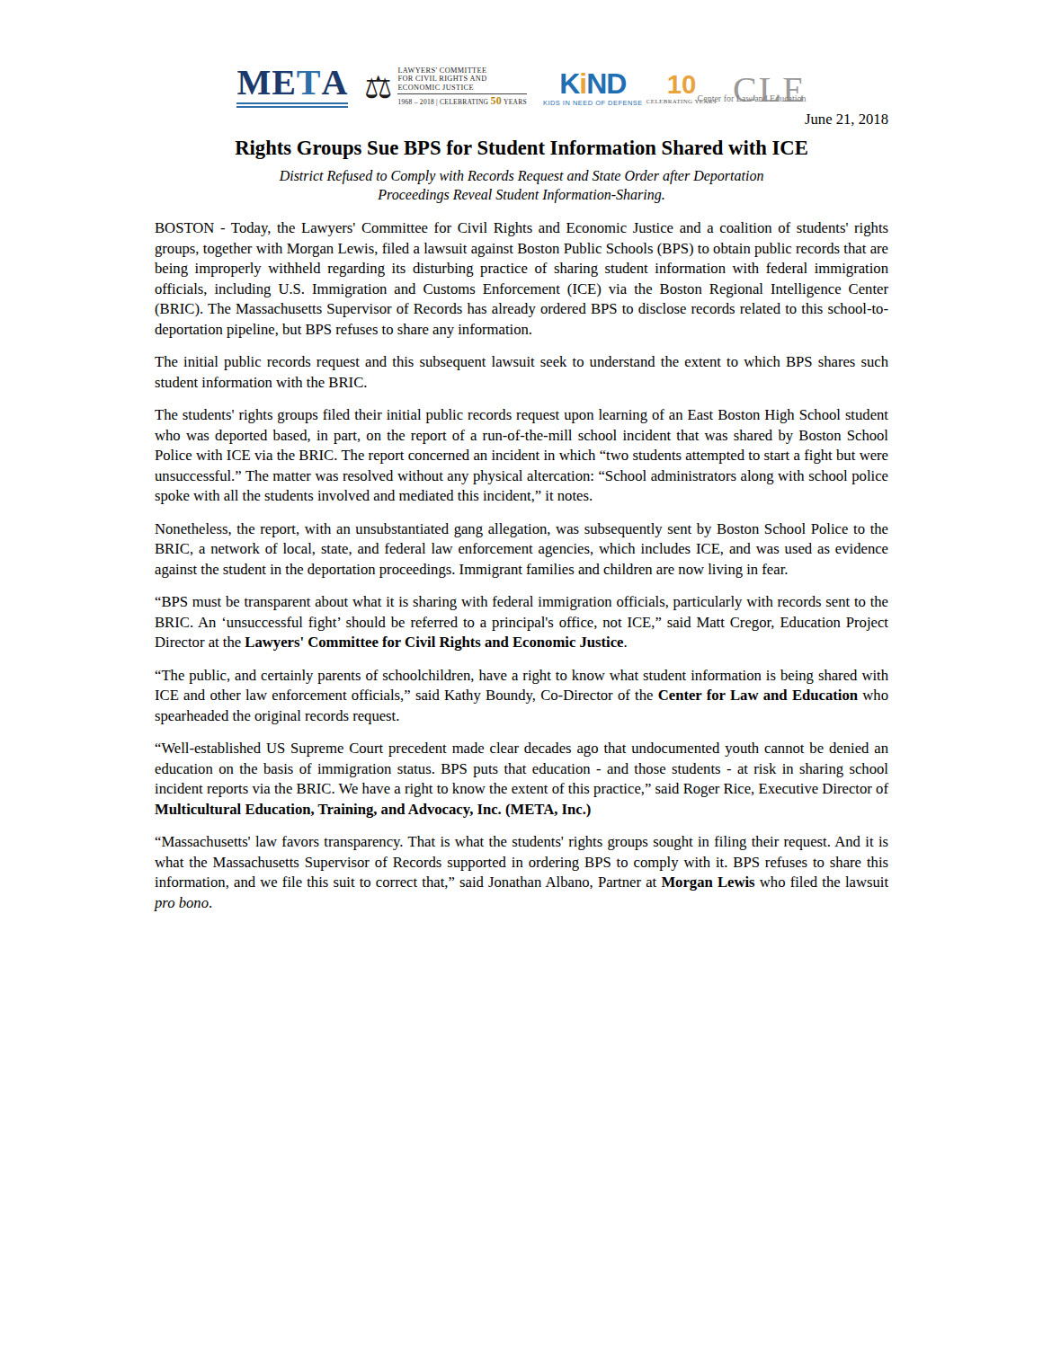META
⚖
Lawyers' Committee
for Civil Rights and
Economic Justice
1968 – 2018 | Celebrating 50 Years
Ki ND
Kids in Need of Defense
10
Celebrating Years
CLE
Center for Law and Education
June 21, 2018
Rights Groups Sue BPS for Student Information Shared with ICE
District Refused to Comply with Records Request and State Order after Deportation Proceedings Reveal Student Information-Sharing.
BOSTON - Today, the Lawyers' Committee for Civil Rights and Economic Justice and a coalition of students' rights groups, together with Morgan Lewis, filed a lawsuit against Boston Public Schools (BPS) to obtain public records that are being improperly withheld regarding its disturbing practice of sharing student information with federal immigration officials, including U.S. Immigration and Customs Enforcement (ICE) via the Boston Regional Intelligence Center (BRIC). The Massachusetts Supervisor of Records has already ordered BPS to disclose records related to this school-to-deportation pipeline, but BPS refuses to share any information.
The initial public records request and this subsequent lawsuit seek to understand the extent to which BPS shares such student information with the BRIC.
The students' rights groups filed their initial public records request upon learning of an East Boston High School student who was deported based, in part, on the report of a run-of-the-mill school incident that was shared by Boston School Police with ICE via the BRIC. The report concerned an incident in which “two students attempted to start a fight but were unsuccessful.” The matter was resolved without any physical altercation: “School administrators along with school police spoke with all the students involved and mediated this incident,” it notes.
Nonetheless, the report, with an unsubstantiated gang allegation, was subsequently sent by Boston School Police to the BRIC, a network of local, state, and federal law enforcement agencies, which includes ICE, and was used as evidence against the student in the deportation proceedings. Immigrant families and children are now living in fear.
“BPS must be transparent about what it is sharing with federal immigration officials, particularly with records sent to the BRIC. An ‘unsuccessful fight’ should be referred to a principal's office, not ICE,” said Matt Cregor, Education Project Director at the Lawyers' Committee for Civil Rights and Economic Justice.
“The public, and certainly parents of schoolchildren, have a right to know what student information is being shared with ICE and other law enforcement officials,” said Kathy Boundy, Co-Director of the Center for Law and Education who spearheaded the original records request.
“Well-established US Supreme Court precedent made clear decades ago that undocumented youth cannot be denied an education on the basis of immigration status. BPS puts that education - and those students - at risk in sharing school incident reports via the BRIC. We have a right to know the extent of this practice,” said Roger Rice, Executive Director of Multicultural Education, Training, and Advocacy, Inc. (META, Inc.)
“Massachusetts' law favors transparency. That is what the students' rights groups sought in filing their request. And it is what the Massachusetts Supervisor of Records supported in ordering BPS to comply with it. BPS refuses to share this information, and we file this suit to correct that,” said Jonathan Albano, Partner at Morgan Lewis who filed the lawsuit pro bono.